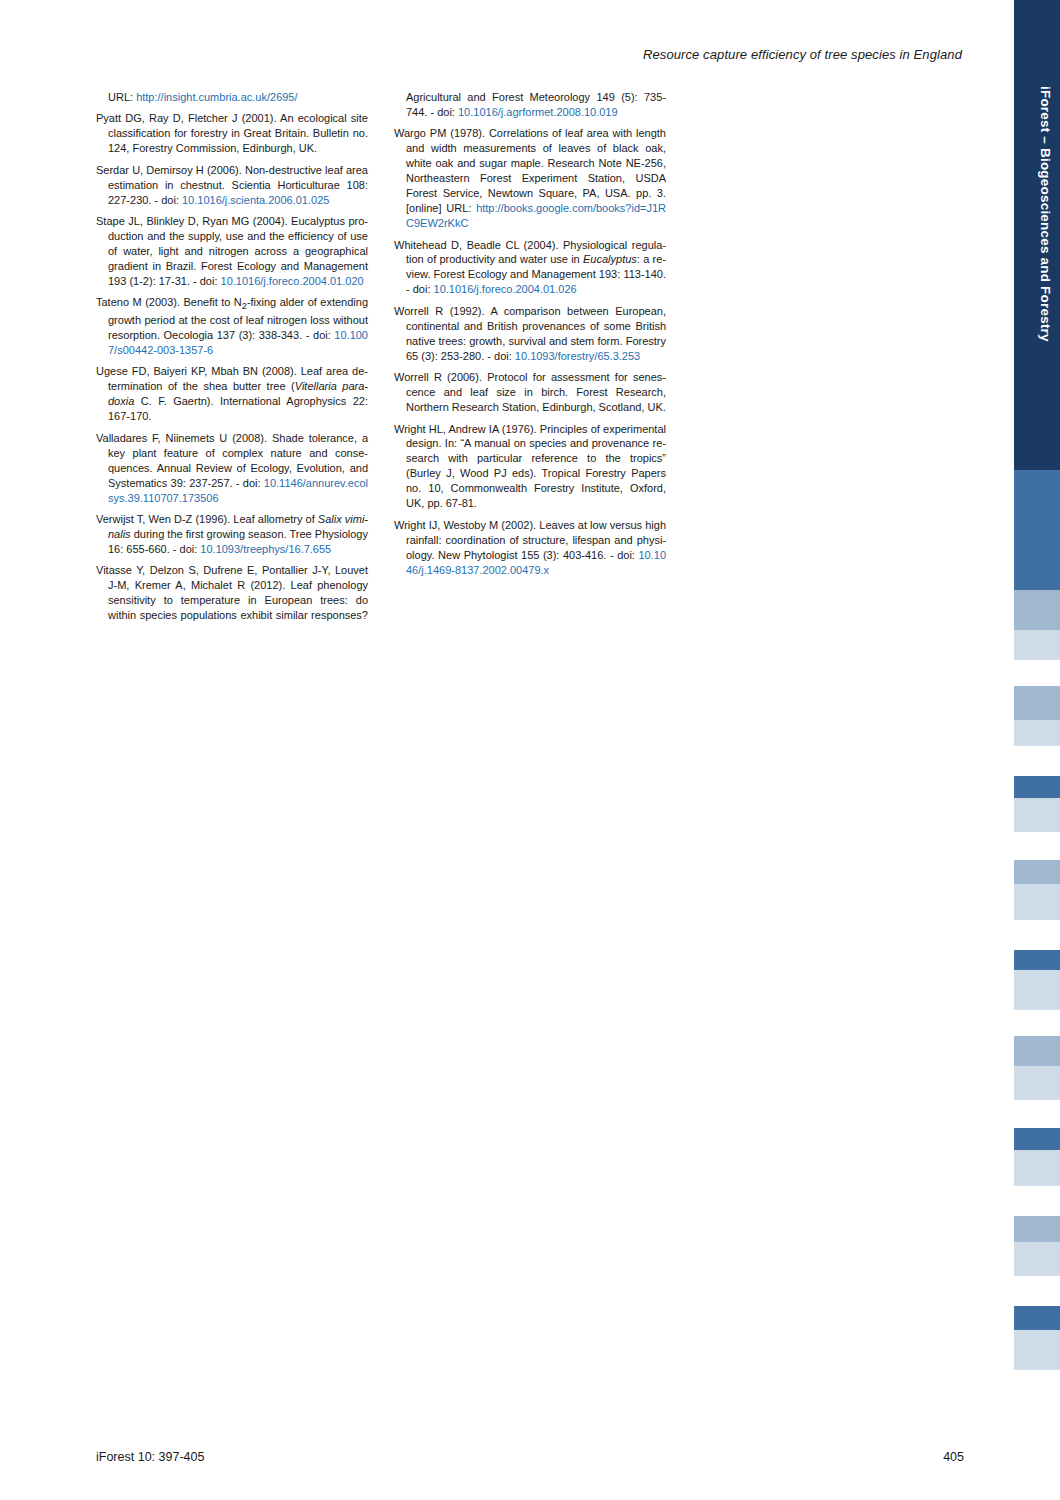iForest – Biogeosciences and Forestry
Resource capture efficiency of tree species in England
URL: http://insight.cumbria.ac.uk/2695/
Pyatt DG, Ray D, Fletcher J (2001). An ecological site classification for forestry in Great Britain. Bulletin no. 124, Forestry Commission, Edinburgh, UK.
Serdar U, Demirsoy H (2006). Non-destructive leaf area estimation in chestnut. Scientia Horticulturae 108: 227-230. - doi: 10.1016/j.scienta.2006.01.025
Stape JL, Blinkley D, Ryan MG (2004). Eucalyptus production and the supply, use and the efficiency of use of water, light and nitrogen across a geographical gradient in Brazil. Forest Ecology and Management 193 (1-2): 17-31. - doi: 10.1016/j.foreco.2004.01.020
Tateno M (2003). Benefit to N2-fixing alder of extending growth period at the cost of leaf nitrogen loss without resorption. Oecologia 137 (3): 338-343. - doi: 10.1007/s00442-003-1357-6
Ugese FD, Baiyeri KP, Mbah BN (2008). Leaf area determination of the shea butter tree (Vitellaria paradoxia C. F. Gaertn). International Agrophysics 22: 167-170.
Valladares F, Niinemets U (2008). Shade tolerance, a key plant feature of complex nature and consequences. Annual Review of Ecology, Evolution, and Systematics 39: 237-257. - doi: 10.1146/annurev.ecolsys.39.110707.173506
Verwijst T, Wen D-Z (1996). Leaf allometry of Salix viminalis during the first growing season. Tree Physiology 16: 655-660. - doi: 10.1093/treephys/16.7.655
Vitasse Y, Delzon S, Dufrene E, Pontallier J-Y, Louvet J-M, Kremer A, Michalet R (2012). Leaf phenology sensitivity to temperature in European trees: do within species populations exhibit similar responses? Agricultural and Forest Meteorology 149 (5): 735-744. - doi: 10.1016/j.agrformet.2008.10.019
Wargo PM (1978). Correlations of leaf area with length and width measurements of leaves of black oak, white oak and sugar maple. Research Note NE-256, Northeastern Forest Experiment Station, USDA Forest Service, Newtown Square, PA, USA. pp. 3. [online] URL: http://books.google.com/books?id=J1RC9EW2rKkC
Whitehead D, Beadle CL (2004). Physiological regulation of productivity and water use in Eucalyptus: a review. Forest Ecology and Management 193: 113-140. - doi: 10.1016/j.foreco.2004.01.026
Worrell R (1992). A comparison between European, continental and British provenances of some British native trees: growth, survival and stem form. Forestry 65 (3): 253-280. - doi: 10.1093/forestry/65.3.253
Worrell R (2006). Protocol for assessment for senescence and leaf size in birch. Forest Research, Northern Research Station, Edinburgh, Scotland, UK.
Wright HL, Andrew IA (1976). Principles of experimental design. In: “A manual on species and provenance research with particular reference to the tropics” (Burley J, Wood PJ eds). Tropical Forestry Papers no. 10, Commonwealth Forestry Institute, Oxford, UK, pp. 67-81.
Wright IJ, Westoby M (2002). Leaves at low versus high rainfall: coordination of structure, lifespan and physiology. New Phytologist 155 (3): 403-416. - doi: 10.1046/j.1469-8137.2002.00479.x
iForest 10: 397-405
405